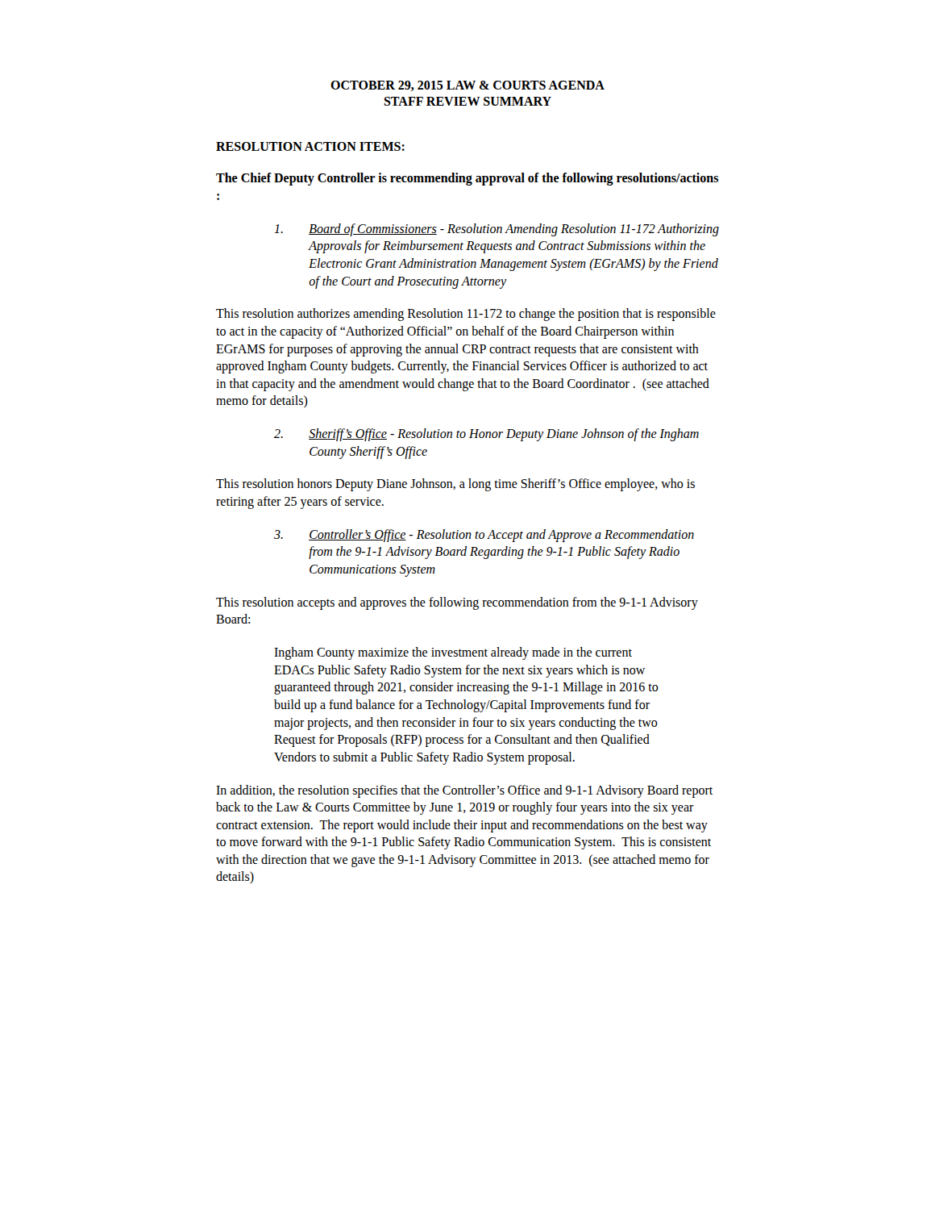October 29, 2015 Law & Courts AgendaStaff Review Summary
Resolution Action Items:
The Chief Deputy Controller is recommending approval of the following resolutions/actions :
1.
Board of Commissioners - Resolution Amending Resolution 11-172 Authorizing Approvals for Reimbursement Requests and Contract Submissions within the Electronic Grant Administration Management System (EGrAMS) by the Friend of the Court and Prosecuting Attorney
This resolution authorizes amending Resolution 11-172 to change the position that is responsible to act in the capacity of “Authorized Official” on behalf of the Board Chairperson within EGrAMS for purposes of approving the annual CRP contract requests that are consistent with approved Ingham County budgets. Currently, the Financial Services Officer is authorized to act in that capacity and the amendment would change that to the Board Coordinator . (see attached memo for details)
2.
Sheriff’s Office - Resolution to Honor Deputy Diane Johnson of the Ingham County Sheriff’s Office
This resolution honors Deputy Diane Johnson, a long time Sheriff’s Office employee, who is retiring after 25 years of service.
3.
Controller’s Office - Resolution to Accept and Approve a Recommendation from the 9-1-1 Advisory Board Regarding the 9-1-1 Public Safety Radio Communications System
This resolution accepts and approves the following recommendation from the 9-1-1 Advisory Board:
Ingham County maximize the investment already made in the current EDACs Public Safety Radio System for the next six years which is now guaranteed through 2021, consider increasing the 9-1-1 Millage in 2016 to build up a fund balance for a Technology/Capital Improvements fund for major projects, and then reconsider in four to six years conducting the two Request for Proposals (RFP) process for a Consultant and then Qualified Vendors to submit a Public Safety Radio System proposal.
In addition, the resolution specifies that the Controller’s Office and 9-1-1 Advisory Board report back to the Law & Courts Committee by June 1, 2019 or roughly four years into the six year contract extension. The report would include their input and recommendations on the best way to move forward with the 9-1-1 Public Safety Radio Communication System. This is consistent with the direction that we gave the 9-1-1 Advisory Committee in 2013. (see attached memo for details)